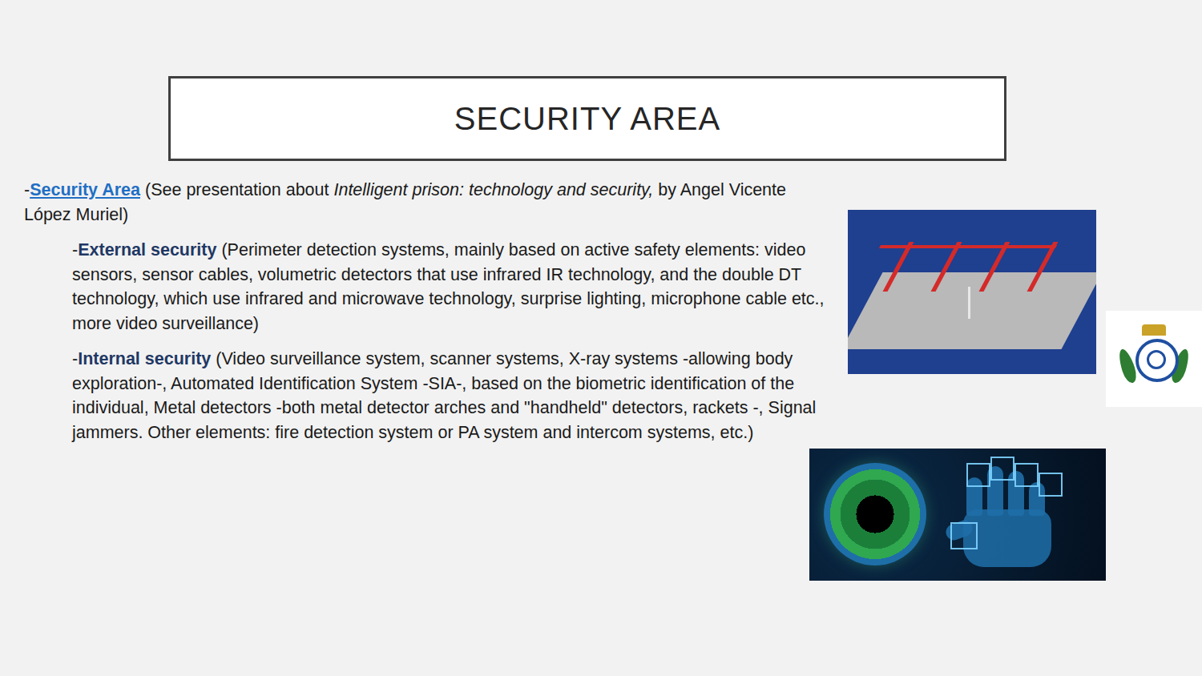SECURITY AREA
-Security Area (See presentation about Intelligent prison: technology and security, by Angel Vicente López Muriel)
-External security (Perimeter detection systems, mainly based on active safety elements: video sensors, sensor cables, volumetric detectors that use infrared IR technology, and the double DT technology, which use infrared and microwave technology, surprise lighting, microphone cable etc., more video surveillance)
-Internal security (Video surveillance system, scanner systems, X-ray systems -allowing body exploration-, Automated Identification System -SIA-, based on the biometric identification of the individual, Metal detectors -both metal detector arches and "handheld" detectors, rackets -, Signal jammers. Other elements: fire detection system or PA system and intercom systems, etc.)